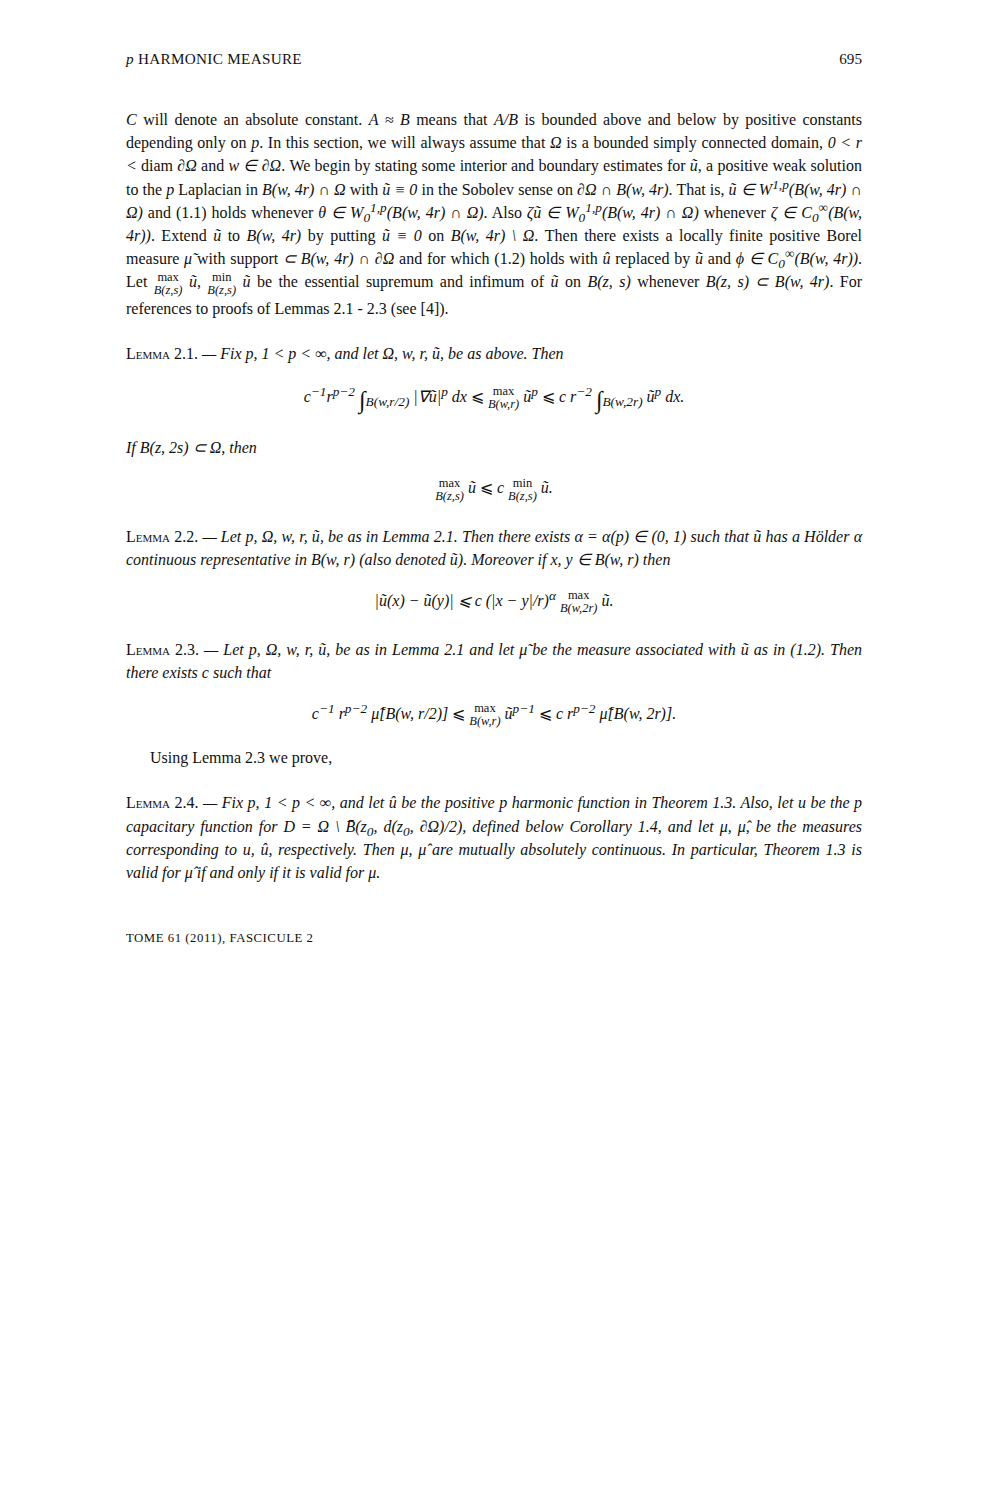p HARMONIC MEASURE 695
C will denote an absolute constant. A ≈ B means that A/B is bounded above and below by positive constants depending only on p. In this section, we will always assume that Ω is a bounded simply connected domain, 0 < r < diam ∂Ω and w ∈ ∂Ω. We begin by stating some interior and boundary estimates for ũ, a positive weak solution to the p Laplacian in B(w, 4r) ∩ Ω with ũ ≡ 0 in the Sobolev sense on ∂Ω ∩ B(w, 4r). That is, ũ ∈ W1,p(B(w, 4r) ∩ Ω) and (1.1) holds whenever θ ∈ W01,p(B(w, 4r) ∩ Ω). Also ζũ ∈ W01,p(B(w, 4r) ∩ Ω) whenever ζ ∈ C0∞(B(w, 4r)). Extend ũ to B(w, 4r) by putting ũ ≡ 0 on B(w, 4r) \ Ω. Then there exists a locally finite positive Borel measure μ̃ with support ⊂ B(w, 4r) ∩ ∂Ω and for which (1.2) holds with û replaced by ũ and ϕ ∈ C0∞(B(w, 4r)). Let max
B(z,s) ũ, min
B(z,s) ũ be the essential supremum and infimum of ũ on B(z, s) whenever B(z, s) ⊂ B(w, 4r). For references to proofs of Lemmas 2.1 - 2.3 (see [4]).
Lemma 2.1. — Fix p, 1 < p < ∞, and let Ω, w, r, ũ, be as above. Then
c−1rp−2 ∫B(w,r/2) |∇ũ|p dx ⩽ max
B(w,r) ũp ⩽ c r−2 ∫B(w,2r) ũp dx.
If B(z, 2s) ⊂ Ω, then
max
B(z,s) ũ ⩽ c min
B(z,s) ũ.
Lemma 2.2. — Let p, Ω, w, r, ũ, be as in Lemma 2.1. Then there exists α = α(p) ∈ (0, 1) such that ũ has a Hölder α continuous representative in B(w, r) (also denoted ũ). Moreover if x, y ∈ B(w, r) then
|ũ(x) − ũ(y)| ⩽ c (|x − y|/r)α max
B(w,2r) ũ.
Lemma 2.3. — Let p, Ω, w, r, ũ, be as in Lemma 2.1 and let μ̃ be the measure associated with ũ as in (1.2). Then there exists c such that
c−1 rp−2 μ̃[B(w, r/2)] ⩽ max
B(w,r) ũp−1 ⩽ c rp−2 μ̃[B(w, 2r)].
Using Lemma 2.3 we prove,
Lemma 2.4. — Fix p, 1 < p < ∞, and let û be the positive p harmonic function in Theorem 1.3. Also, let u be the p capacitary function for D = Ω \ B̄(z0, d(z0, ∂Ω)/2), defined below Corollary 1.4, and let μ, μ̂, be the measures corresponding to u, û, respectively. Then μ, μ̂ are mutually absolutely continuous. In particular, Theorem 1.3 is valid for μ̂ if and only if it is valid for μ.
TOME 61 (2011), FASCICULE 2